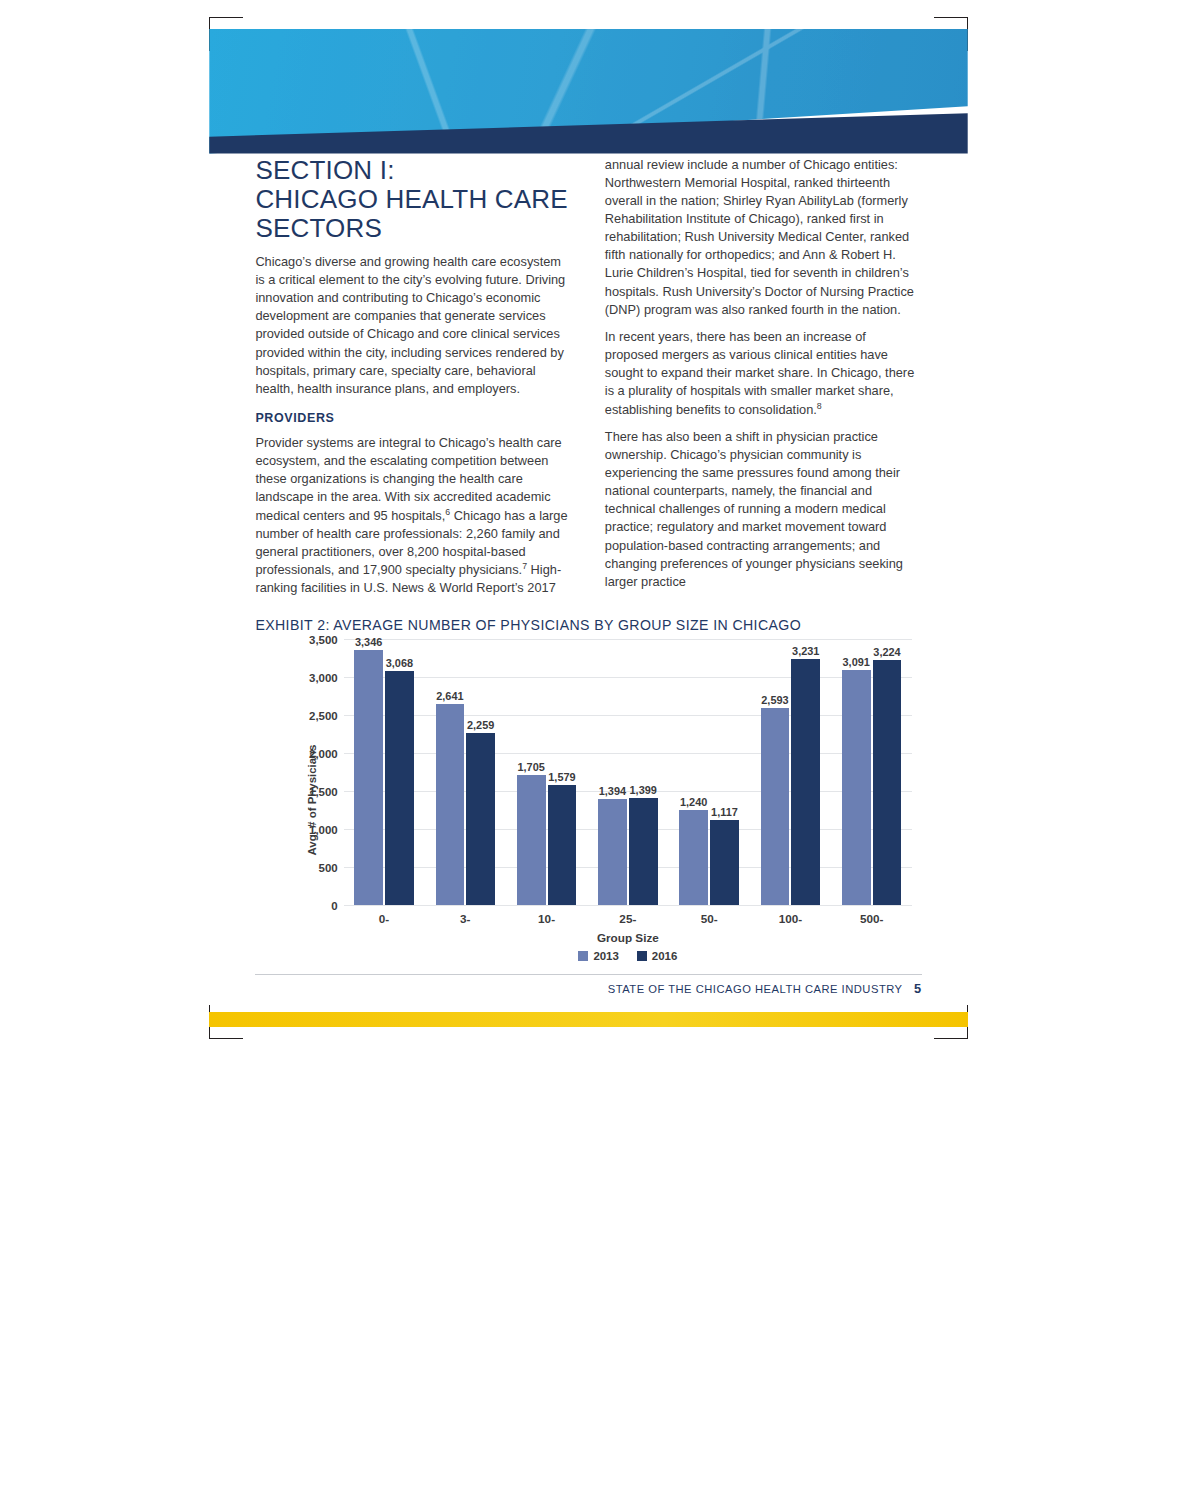Section I:
Chicago Health Care Sectors
Chicago’s diverse and growing health care ecosystem is a critical element to the city’s evolving future. Driving innovation and contributing to Chicago’s economic development are companies that generate services provided outside of Chicago and core clinical services provided within the city, including services rendered by hospitals, primary care, specialty care, behavioral health, health insurance plans, and employers.
Providers
Provider systems are integral to Chicago’s health care ecosystem, and the escalating competition between these organizations is changing the health care landscape in the area. With six accredited academic medical centers and 95 hospitals,6 Chicago has a large number of health care professionals: 2,260 family and general practitioners, over 8,200 hospital-based professionals, and 17,900 specialty physicians.7 High-ranking facilities in U.S. News & World Report’s 2017 annual review include a number of Chicago entities: Northwestern Memorial Hospital, ranked thirteenth overall in the nation; Shirley Ryan AbilityLab (formerly Rehabilitation Institute of Chicago), ranked first in rehabilitation; Rush University Medical Center, ranked fifth nationally for orthopedics; and Ann & Robert H. Lurie Children’s Hospital, tied for seventh in children’s hospitals. Rush University’s Doctor of Nursing Practice (DNP) program was also ranked fourth in the nation.
In recent years, there has been an increase of proposed mergers as various clinical entities have sought to expand their market share. In Chicago, there is a plurality of hospitals with smaller market share, establishing benefits to consolidation.8
There has also been a shift in physician practice ownership. Chicago’s physician community is experiencing the same pressures found among their national counterparts, namely, the financial and technical challenges of running a modern medical practice; regulatory and market movement toward population-based contracting arrangements; and changing preferences of younger physicians seeking larger practice
Exhibit 2: Average Number of Physicians by Group Size in Chicago
Avg. # of Physicians
3,500
3,000
2,500
2,000
1,500
1,000
500
0
3,346
3,068
2,641
2,259
1,705
1,579
1,394
1,399
1,240
1,117
2,593
3,231
3,091
3,224
0-3-10-25-50-100-500-
Group Size
2013 2016
State of the Chicago Health Care Industry 5